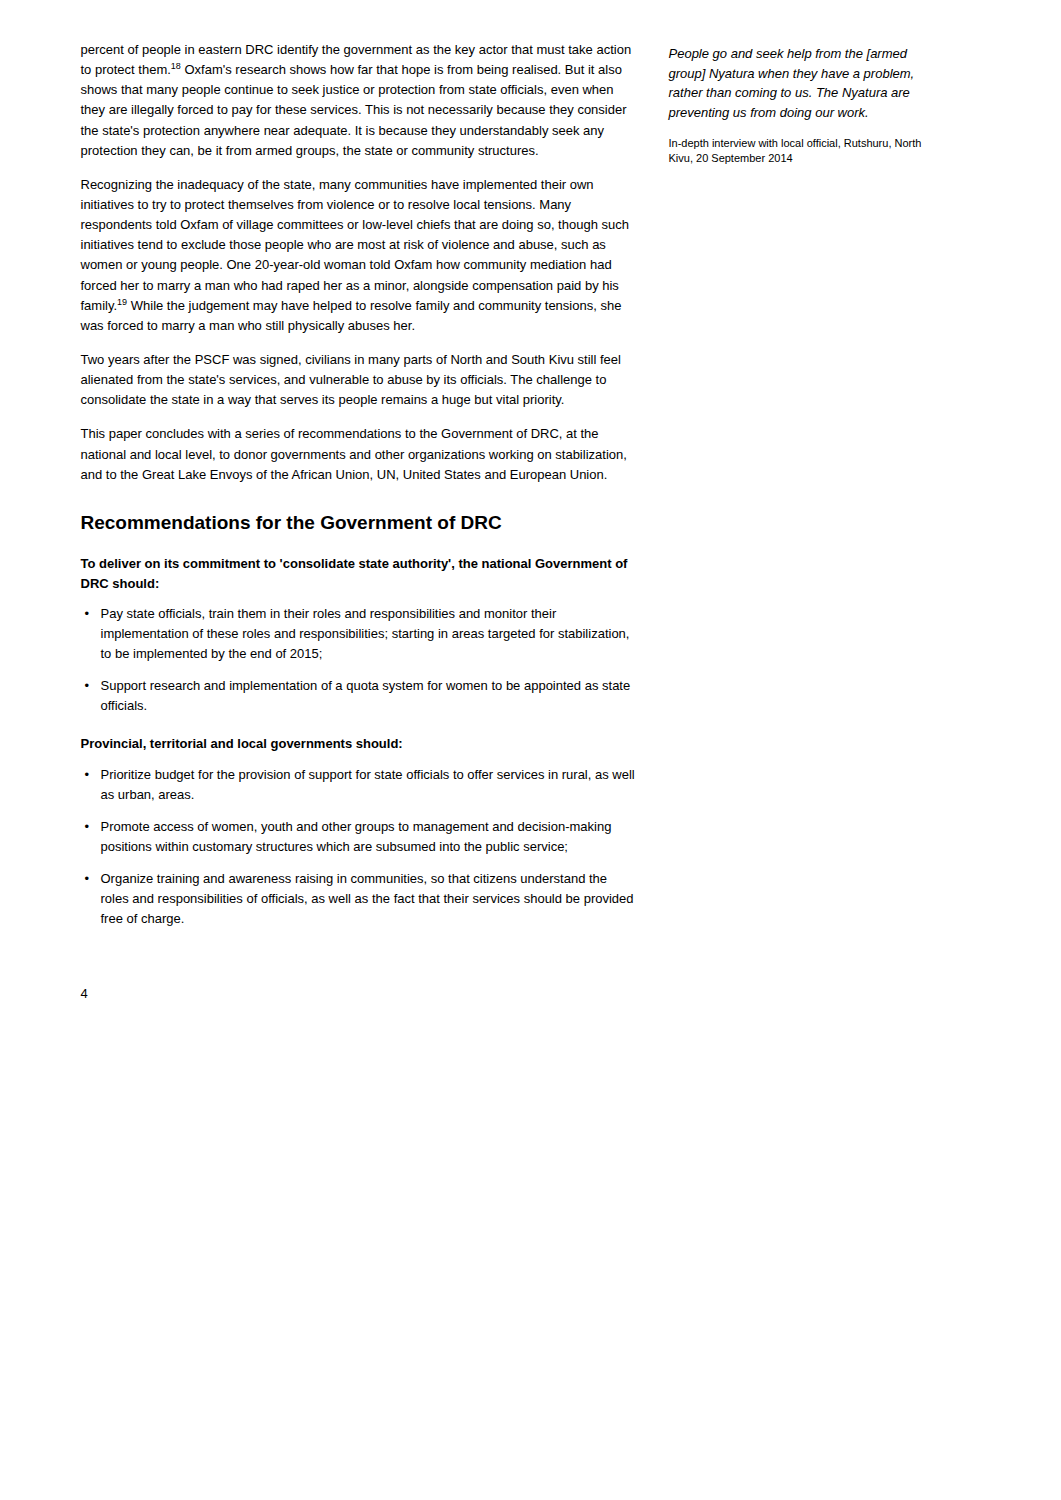percent of people in eastern DRC identify the government as the key actor that must take action to protect them.18 Oxfam's research shows how far that hope is from being realised. But it also shows that many people continue to seek justice or protection from state officials, even when they are illegally forced to pay for these services. This is not necessarily because they consider the state's protection anywhere near adequate. It is because they understandably seek any protection they can, be it from armed groups, the state or community structures.
Recognizing the inadequacy of the state, many communities have implemented their own initiatives to try to protect themselves from violence or to resolve local tensions. Many respondents told Oxfam of village committees or low-level chiefs that are doing so, though such initiatives tend to exclude those people who are most at risk of violence and abuse, such as women or young people. One 20-year-old woman told Oxfam how community mediation had forced her to marry a man who had raped her as a minor, alongside compensation paid by his family.19 While the judgement may have helped to resolve family and community tensions, she was forced to marry a man who still physically abuses her.
Two years after the PSCF was signed, civilians in many parts of North and South Kivu still feel alienated from the state's services, and vulnerable to abuse by its officials. The challenge to consolidate the state in a way that serves its people remains a huge but vital priority.
This paper concludes with a series of recommendations to the Government of DRC, at the national and local level, to donor governments and other organizations working on stabilization, and to the Great Lake Envoys of the African Union, UN, United States and European Union.
Recommendations for the Government of DRC
To deliver on its commitment to 'consolidate state authority', the national Government of DRC should:
Pay state officials, train them in their roles and responsibilities and monitor their implementation of these roles and responsibilities; starting in areas targeted for stabilization, to be implemented by the end of 2015;
Support research and implementation of a quota system for women to be appointed as state officials.
Provincial, territorial and local governments should:
Prioritize budget for the provision of support for state officials to offer services in rural, as well as urban, areas.
Promote access of women, youth and other groups to management and decision-making positions within customary structures which are subsumed into the public service;
Organize training and awareness raising in communities, so that citizens understand the roles and responsibilities of officials, as well as the fact that their services should be provided free of charge.
People go and seek help from the [armed group] Nyatura when they have a problem, rather than coming to us. The Nyatura are preventing us from doing our work.
In-depth interview with local official, Rutshuru, North Kivu, 20 September 2014
4